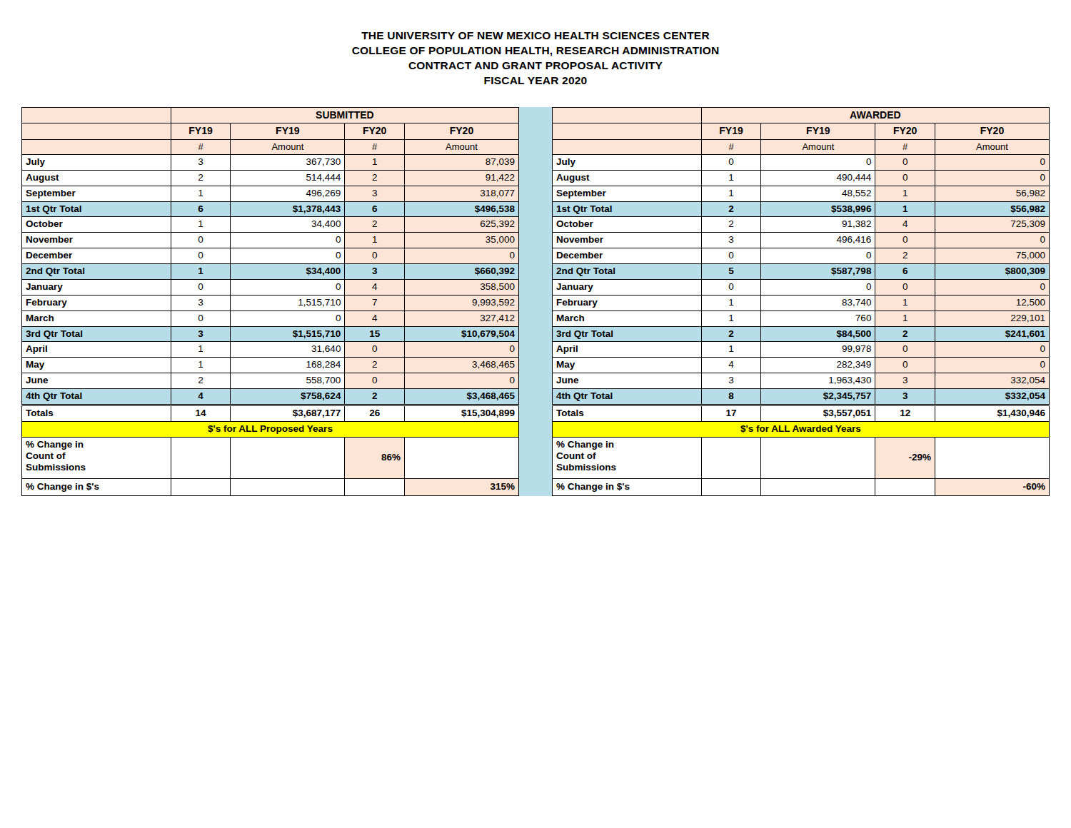THE UNIVERSITY OF NEW MEXICO HEALTH SCIENCES CENTER
COLLEGE OF POPULATION HEALTH, RESEARCH ADMINISTRATION
CONTRACT AND GRANT PROPOSAL ACTIVITY
FISCAL YEAR 2020
| / / SUBMITTED / / --- / --- / / / FY19 / FY19 / FY20 / FY20 / / / # / Amount / # / Amount / / July / 3 / 367,730 / 1 / 87,039 / / August / 2 / 514,444 / 2 / 91,422 / / September / 1 / 496,269 / 3 / 318,077 / / 1st Qtr Total / 6 / $1,378,443 / 6 / $496,538 / / October / 1 / 34,400 / 2 / 625,392 / / November / 0 / 0 / 1 / 35,000 / / December / 0 / 0 / 0 / 0 / / 2nd Qtr Total / 1 / $34,400 / 3 / $660,392 / / January / 0 / 0 / 4 / 358,500 / / February / 3 / 1,515,710 / 7 / 9,993,592 / / March / 0 / 0 / 4 / 327,412 / / 3rd Qtr Total / 3 / $1,515,710 / 15 / $10,679,504 / / April / 1 / 31,640 / 0 / 0 / / May / 1 / 168,284 / 2 / 3,468,465 / / June / 2 / 558,700 / 0 / 0 / / 4th Qtr Total / 4 / $758,624 / 2 / $3,468,465 / / Totals / 14 / $3,687,177 / 26 / $15,304,899 / / $'s for ALL Proposed Years / / % Change in Count of Submissions / / / 86% / / / % Change in $'s / / / / 315% / | | / / AWARDED / / --- / --- / / / FY19 / FY19 / FY20 / FY20 / / / # / Amount / # / Amount / / July / 0 / 0 / 0 / 0 / / August / 1 / 490,444 / 0 / 0 / / September / 1 / 48,552 / 1 / 56,982 / / 1st Qtr Total / 2 / $538,996 / 1 / $56,982 / / October / 2 / 91,382 / 4 / 725,309 / / November / 3 / 496,416 / 0 / 0 / / December / 0 / 0 / 2 / 75,000 / / 2nd Qtr Total / 5 / $587,798 / 6 / $800,309 / / January / 0 / 0 / 0 / 0 / / February / 1 / 83,740 / 1 / 12,500 / / March / 1 / 760 / 1 / 229,101 / / 3rd Qtr Total / 2 / $84,500 / 2 / $241,601 / / April / 1 / 99,978 / 0 / 0 / / May / 4 / 282,349 / 0 / 0 / / June / 3 / 1,963,430 / 3 / 332,054 / / 4th Qtr Total / 8 / $2,345,757 / 3 / $332,054 / / Totals / 17 / $3,557,051 / 12 / $1,430,946 / / $'s for ALL Awarded Years / / % Change in Count of Submissions / / / -29% / / / % Change in $'s / / / / -60% / |